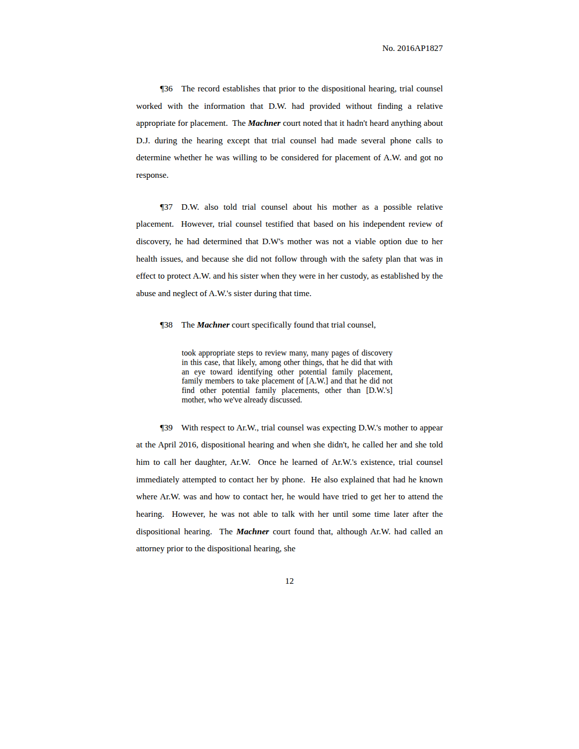No. 2016AP1827
¶36 The record establishes that prior to the dispositional hearing, trial counsel worked with the information that D.W. had provided without finding a relative appropriate for placement. The Machner court noted that it hadn't heard anything about D.J. during the hearing except that trial counsel had made several phone calls to determine whether he was willing to be considered for placement of A.W. and got no response.
¶37 D.W. also told trial counsel about his mother as a possible relative placement. However, trial counsel testified that based on his independent review of discovery, he had determined that D.W's mother was not a viable option due to her health issues, and because she did not follow through with the safety plan that was in effect to protect A.W. and his sister when they were in her custody, as established by the abuse and neglect of A.W.'s sister during that time.
¶38 The Machner court specifically found that trial counsel,
took appropriate steps to review many, many pages of discovery in this case, that likely, among other things, that he did that with an eye toward identifying other potential family placement, family members to take placement of [A.W.] and that he did not find other potential family placements, other than [D.W.'s] mother, who we've already discussed.
¶39 With respect to Ar.W., trial counsel was expecting D.W.'s mother to appear at the April 2016, dispositional hearing and when she didn't, he called her and she told him to call her daughter, Ar.W. Once he learned of Ar.W.'s existence, trial counsel immediately attempted to contact her by phone. He also explained that had he known where Ar.W. was and how to contact her, he would have tried to get her to attend the hearing. However, he was not able to talk with her until some time later after the dispositional hearing. The Machner court found that, although Ar.W. had called an attorney prior to the dispositional hearing, she
12